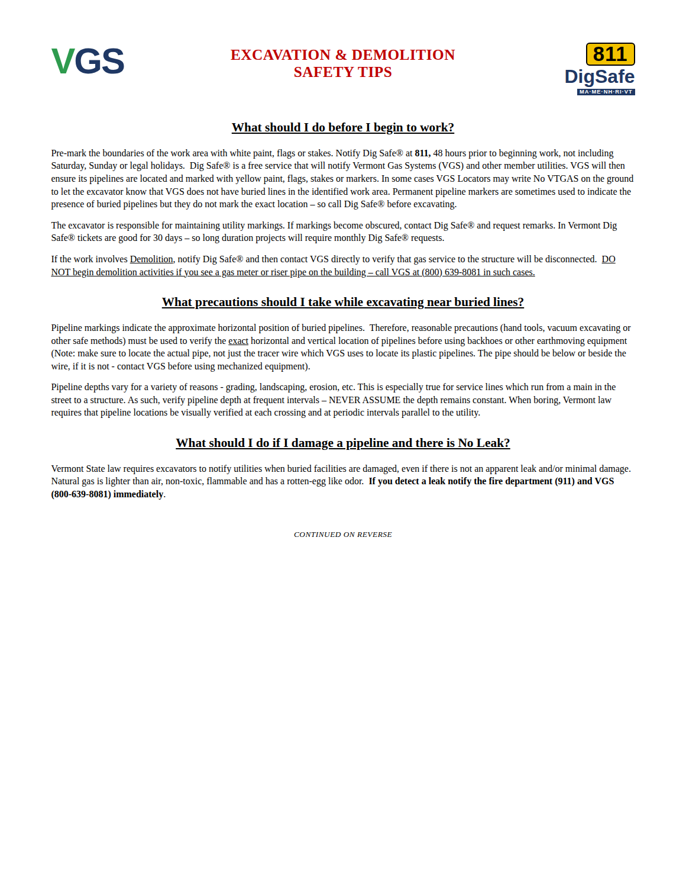VGS
EXCAVATION & DEMOLITION
SAFETY TIPS
811
Dig Safe
MA·ME·NH·RI·VT
What should I do before I begin to work?
Pre-mark the boundaries of the work area with white paint, flags or stakes. Notify Dig Safe® at 811, 48 hours prior to beginning work, not including Saturday, Sunday or legal holidays. Dig Safe® is a free service that will notify Vermont Gas Systems (VGS) and other member utilities. VGS will then ensure its pipelines are located and marked with yellow paint, flags, stakes or markers. In some cases VGS Locators may write No VTGAS on the ground to let the excavator know that VGS does not have buried lines in the identified work area. Permanent pipeline markers are sometimes used to indicate the presence of buried pipelines but they do not mark the exact location – so call Dig Safe® before excavating.
The excavator is responsible for maintaining utility markings. If markings become obscured, contact Dig Safe® and request remarks. In Vermont Dig Safe® tickets are good for 30 days – so long duration projects will require monthly Dig Safe® requests.
If the work involves Demolition, notify Dig Safe® and then contact VGS directly to verify that gas service to the structure will be disconnected. DO NOT begin demolition activities if you see a gas meter or riser pipe on the building – call VGS at (800) 639-8081 in such cases.
What precautions should I take while excavating near buried lines?
Pipeline markings indicate the approximate horizontal position of buried pipelines. Therefore, reasonable precautions (hand tools, vacuum excavating or other safe methods) must be used to verify the exact horizontal and vertical location of pipelines before using backhoes or other earthmoving equipment (Note: make sure to locate the actual pipe, not just the tracer wire which VGS uses to locate its plastic pipelines. The pipe should be below or beside the wire, if it is not - contact VGS before using mechanized equipment).
Pipeline depths vary for a variety of reasons - grading, landscaping, erosion, etc. This is especially true for service lines which run from a main in the street to a structure. As such, verify pipeline depth at frequent intervals – NEVER ASSUME the depth remains constant. When boring, Vermont law requires that pipeline locations be visually verified at each crossing and at periodic intervals parallel to the utility.
What should I do if I damage a pipeline and there is No Leak?
Vermont State law requires excavators to notify utilities when buried facilities are damaged, even if there is not an apparent leak and/or minimal damage. Natural gas is lighter than air, non-toxic, flammable and has a rotten-egg like odor. If you detect a leak notify the fire department (911) and VGS (800-639-8081) immediately.
CONTINUED ON REVERSE